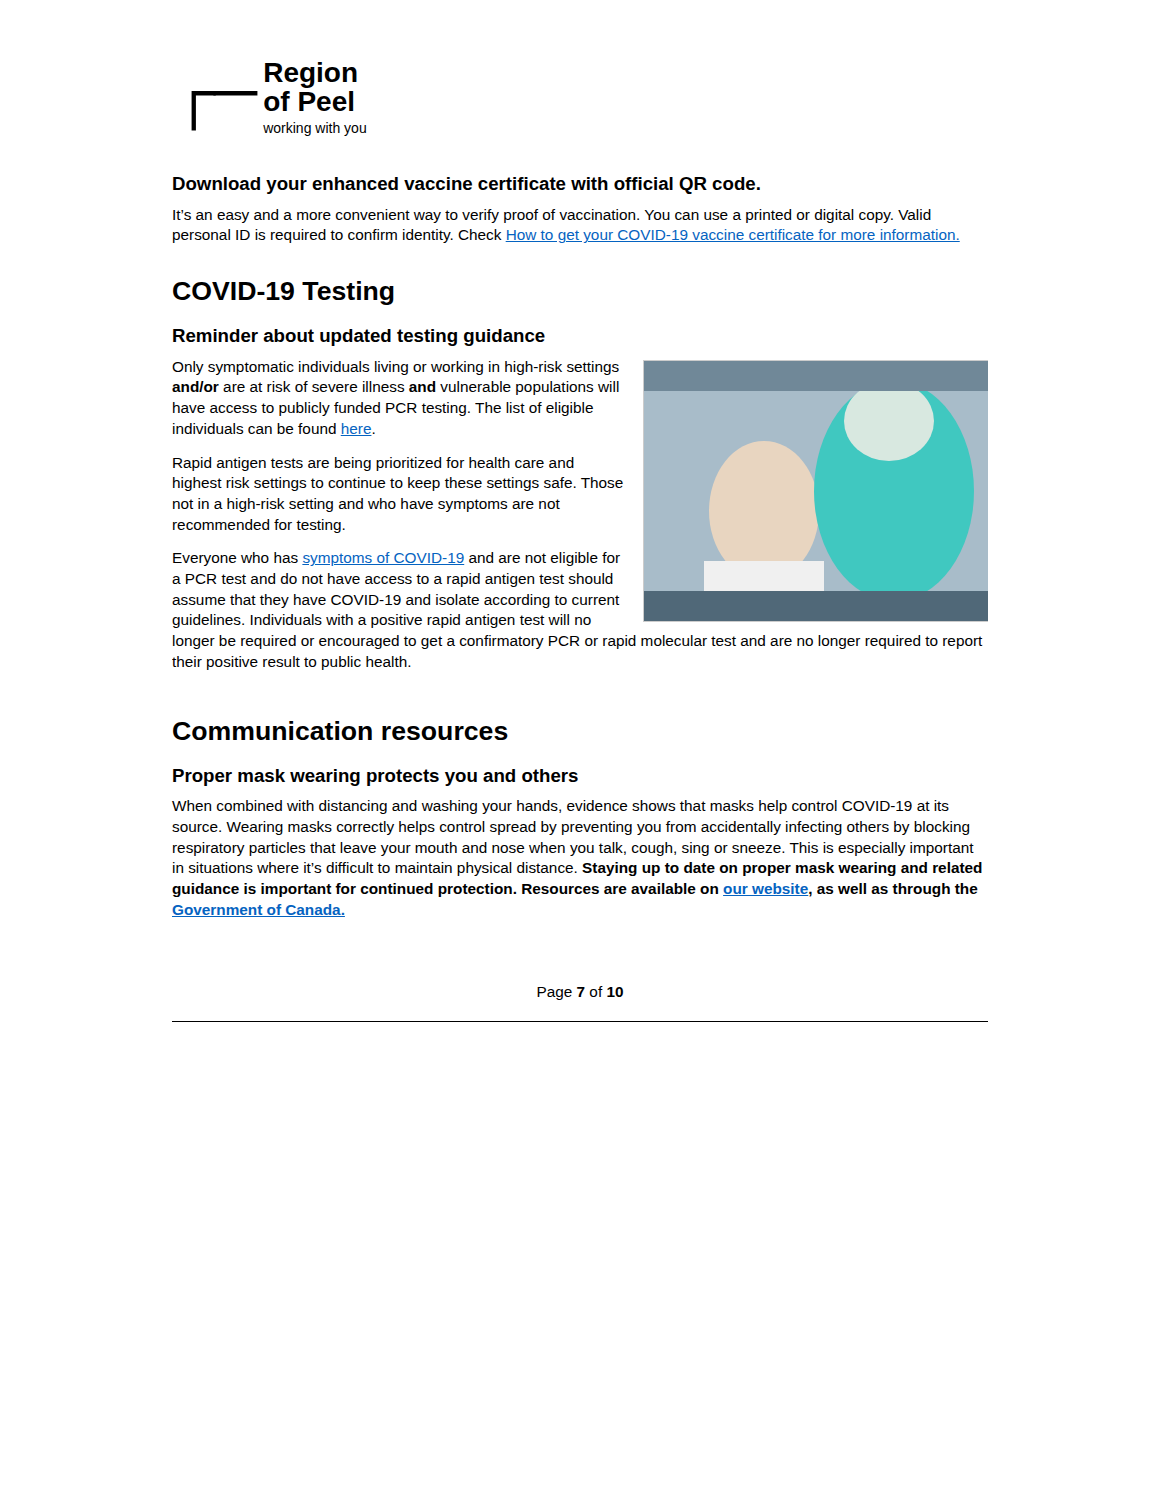┌─
Region
of Peel
working with you
Download your enhanced vaccine certificate with official QR code.
It’s an easy and a more convenient way to verify proof of vaccination. You can use a printed or digital copy. Valid personal ID is required to confirm identity. Check How to get your COVID-19 vaccine certificate for more information.
COVID-19 Testing
Reminder about updated testing guidance
Only symptomatic individuals living or working in high-risk settings and/or are at risk of severe illness and vulnerable populations will have access to publicly funded PCR testing. The list of eligible individuals can be found here.
Rapid antigen tests are being prioritized for health care and highest risk settings to continue to keep these settings safe. Those not in a high-risk setting and who have symptoms are not recommended for testing.
Everyone who has symptoms of COVID-19 and are not eligible for a PCR test and do not have access to a rapid antigen test should assume that they have COVID-19 and isolate according to current guidelines. Individuals with a positive rapid antigen test will no longer be required or encouraged to get a confirmatory PCR or rapid molecular test and are no longer required to report their positive result to public health.
Communication resources
Proper mask wearing protects you and others
When combined with distancing and washing your hands, evidence shows that masks help control COVID-19 at its source. Wearing masks correctly helps control spread by preventing you from accidentally infecting others by blocking respiratory particles that leave your mouth and nose when you talk, cough, sing or sneeze. This is especially important in situations where it’s difficult to maintain physical distance. Staying up to date on proper mask wearing and related guidance is important for continued protection. Resources are available on our website, as well as through the Government of Canada.
Page 7 of 10